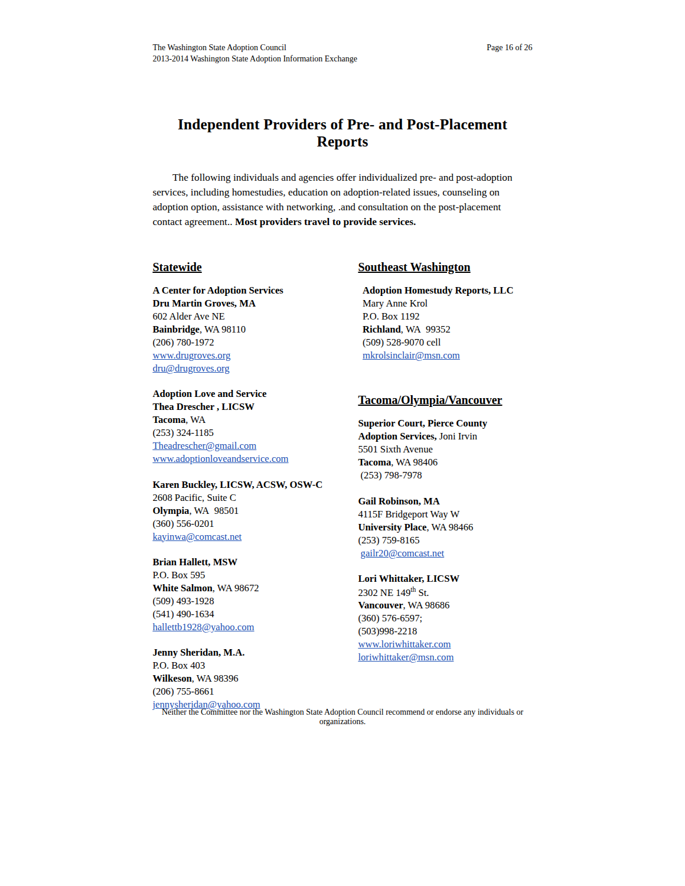The Washington State Adoption Council
2013-2014 Washington State Adoption Information Exchange
Page 16 of 26
Independent Providers of Pre- and Post-Placement Reports
The following individuals and agencies offer individualized pre- and post-adoption services, including homestudies, education on adoption-related issues, counseling on adoption option, assistance with networking, .and consultation on the post-placement contact agreement.. Most providers travel to provide services.
Statewide
A Center for Adoption Services
Dru Martin Groves, MA
602 Alder Ave NE
Bainbridge, WA 98110
(206) 780-1972
www.drugroves.org
dru@drugroves.org
Adoption Love and Service
Thea Drescher , LICSW
Tacoma, WA
(253) 324-1185
Theadrescher@gmail.com
www.adoptionloveandservice.com
Karen Buckley, LICSW, ACSW, OSW-C
2608 Pacific, Suite C
Olympia, WA 98501
(360) 556-0201
kayinwa@comcast.net
Brian Hallett, MSW
P.O. Box 595
White Salmon, WA 98672
(509) 493-1928
(541) 490-1634
hallettb1928@yahoo.com
Jenny Sheridan, M.A.
P.O. Box 403
Wilkeson, WA 98396
(206) 755-8661
jennysheridan@yahoo.com
Southeast Washington
Adoption Homestudy Reports, LLC
Mary Anne Krol
P.O. Box 1192
Richland, WA 99352
(509) 528-9070 cell
mkrolsinclair@msn.com
Tacoma/Olympia/Vancouver
Superior Court, Pierce County
Adoption Services, Joni Irvin
5501 Sixth Avenue
Tacoma, WA 98406
(253) 798-7978
Gail Robinson, MA
4115F Bridgeport Way W
University Place, WA 98466
(253) 759-8165
gailr20@comcast.net
Lori Whittaker, LICSW
2302 NE 149th St.
Vancouver, WA 98686
(360) 576-6597;
(503)998-2218
www.loriwhittaker.com
loriwhittaker@msn.com
Neither the Committee nor the Washington State Adoption Council recommend or endorse any individuals or organizations.